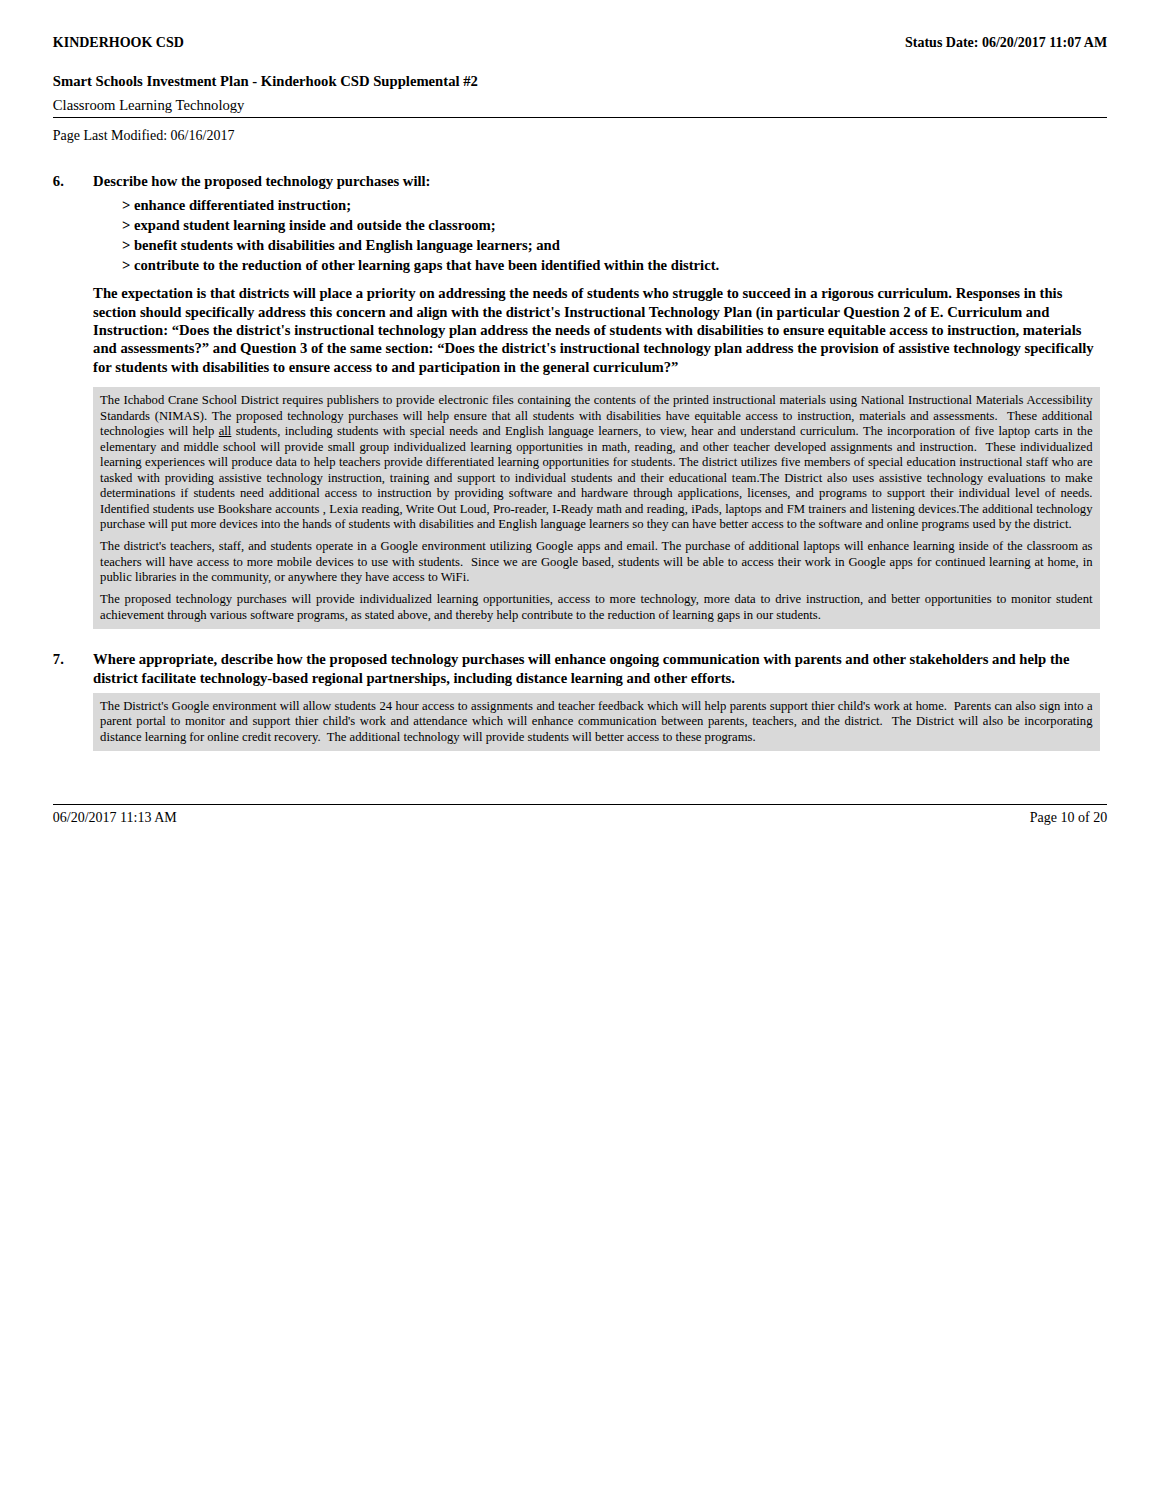KINDERHOOK CSD Status Date: 06/20/2017 11:07 AM
Smart Schools Investment Plan - Kinderhook CSD Supplemental #2
Classroom Learning Technology
Page Last Modified: 06/16/2017
6.
Describe how the proposed technology purchases will:
enhance differentiated instruction;
expand student learning inside and outside the classroom;
benefit students with disabilities and English language learners; and
contribute to the reduction of other learning gaps that have been identified within the district.
The expectation is that districts will place a priority on addressing the needs of students who struggle to succeed in a rigorous curriculum. Responses in this section should specifically address this concern and align with the district's Instructional Technology Plan (in particular Question 2 of E. Curriculum and Instruction: “Does the district's instructional technology plan address the needs of students with disabilities to ensure equitable access to instruction, materials and assessments?” and Question 3 of the same section: “Does the district's instructional technology plan address the provision of assistive technology specifically for students with disabilities to ensure access to and participation in the general curriculum?”
The Ichabod Crane School District requires publishers to provide electronic files containing the contents of the printed instructional materials using National Instructional Materials Accessibility Standards (NIMAS). The proposed technology purchases will help ensure that all students with disabilities have equitable access to instruction, materials and assessments. These additional technologies will help all students, including students with special needs and English language learners, to view, hear and understand curriculum. The incorporation of five laptop carts in the elementary and middle school will provide small group individualized learning opportunities in math, reading, and other teacher developed assignments and instruction. These individualized learning experiences will produce data to help teachers provide differentiated learning opportunities for students. The district utilizes five members of special education instructional staff who are tasked with providing assistive technology instruction, training and support to individual students and their educational team.The District also uses assistive technology evaluations to make determinations if students need additional access to instruction by providing software and hardware through applications, licenses, and programs to support their individual level of needs. Identified students use Bookshare accounts , Lexia reading, Write Out Loud, Pro-reader, I-Ready math and reading, iPads, laptops and FM trainers and listening devices.The additional technology purchase will put more devices into the hands of students with disabilities and English language learners so they can have better access to the software and online programs used by the district.
The district's teachers, staff, and students operate in a Google environment utilizing Google apps and email. The purchase of additional laptops will enhance learning inside of the classroom as teachers will have access to more mobile devices to use with students. Since we are Google based, students will be able to access their work in Google apps for continued learning at home, in public libraries in the community, or anywhere they have access to WiFi.
The proposed technology purchases will provide individualized learning opportunities, access to more technology, more data to drive instruction, and better opportunities to monitor student achievement through various software programs, as stated above, and thereby help contribute to the reduction of learning gaps in our students.
7.
Where appropriate, describe how the proposed technology purchases will enhance ongoing communication with parents and other stakeholders and help the district facilitate technology-based regional partnerships, including distance learning and other efforts.
The District's Google environment will allow students 24 hour access to assignments and teacher feedback which will help parents support thier child's work at home. Parents can also sign into a parent portal to monitor and support thier child's work and attendance which will enhance communication between parents, teachers, and the district. The District will also be incorporating distance learning for online credit recovery. The additional technology will provide students will better access to these programs.
06/20/2017 11:13 AM Page 10 of 20